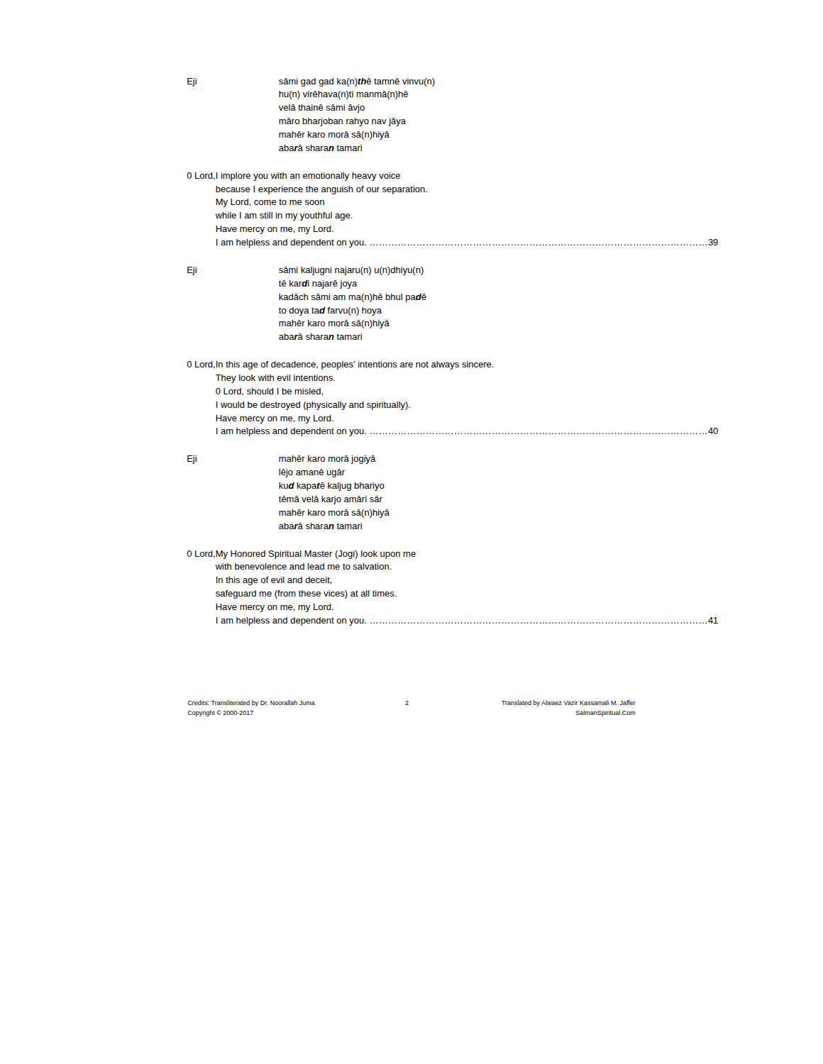Eji
sâmi gad gad ka(n)thê tamnê vinvu(n)
hu(n) virêhava(n)ti manmâ(n)hê
velâ thainê sâmi âvjo
mâro bharjoban rahyo nav jâya
mahêr karo morâ sâ(n)hiyâ
abarâ sharan tamari
0 Lord,
I implore you with an emotionally heavy voice
because I experience the anguish of our separation.
My Lord, come to me soon
while I am still in my youthful age.
Have mercy on me, my Lord.
I am helpless and dependent on you. ………………………………………………………………………………………………39
Eji
sâmi kaljugni najaru(n) u(n)dhiyu(n)
tê kardi najarê joya
kadâch sâmi am ma(n)hê bhul padê
to doya tad farvu(n) hoya
mahêr karo morâ sâ(n)hiyâ
abarâ sharan tamari
0 Lord,
In this age of decadence, peoples' intentions are not always sincere.
They look with evil intentions.
0 Lord, should I be misled,
I would be destroyed (physically and spiritually).
Have mercy on me, my Lord.
I am helpless and dependent on you. ………………………………………………………………………………………………40
Eji
mahêr karo morâ jogiyâ
lêjo amanê ugâr
kud kapatê kaljug bhariyo
têmâ velâ karjo amâri sâr
mahêr karo morâ sâ(n)hiyâ
abarâ sharan tamari
0 Lord,
My Honored Spiritual Master (Jogi) look upon me
with benevolence and lead me to salvation.
In this age of evil and deceit,
safeguard me (from these vices) at all times.
Have mercy on me, my Lord.
I am helpless and dependent on you. ………………………………………………………………………………………………41
| Credits: Transliterated by Dr. Noorallah Juma | 2 | Translated by Alwaez Vazir Kassamali M. Jaffer |
| Copyright © 2000-2017 | | SalmanSpiritual.Com |